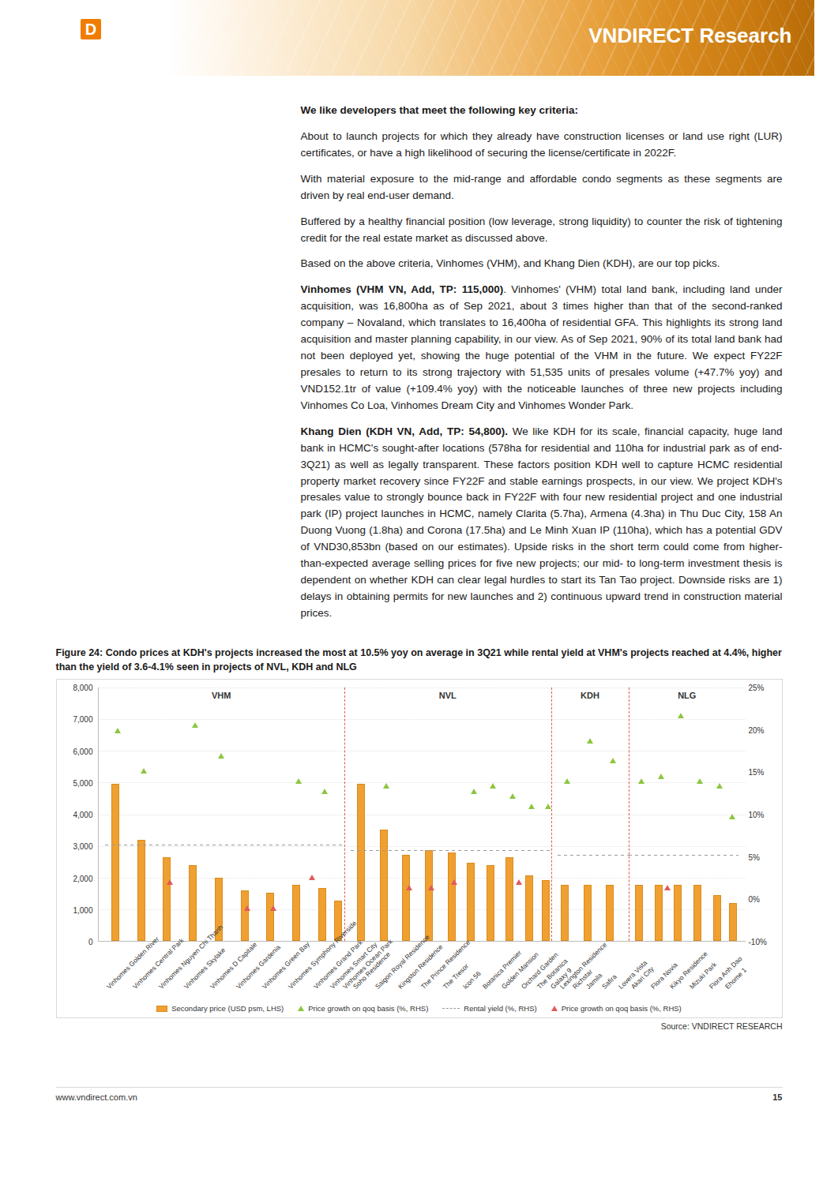VN DIRECT
WISDOM TO SUCCESS
VNDIRECT Research
We like developers that meet the following key criteria:
About to launch projects for which they already have construction licenses or land use right (LUR) certificates, or have a high likelihood of securing the license/certificate in 2022F.
With material exposure to the mid-range and affordable condo segments as these segments are driven by real end-user demand.
Buffered by a healthy financial position (low leverage, strong liquidity) to counter the risk of tightening credit for the real estate market as discussed above.
Based on the above criteria, Vinhomes (VHM), and Khang Dien (KDH), are our top picks.
Vinhomes (VHM VN, Add, TP: 115,000). Vinhomes' (VHM) total land bank, including land under acquisition, was 16,800ha as of Sep 2021, about 3 times higher than that of the second-ranked company – Novaland, which translates to 16,400ha of residential GFA. This highlights its strong land acquisition and master planning capability, in our view. As of Sep 2021, 90% of its total land bank had not been deployed yet, showing the huge potential of the VHM in the future. We expect FY22F presales to return to its strong trajectory with 51,535 units of presales volume (+47.7% yoy) and VND152.1tr of value (+109.4% yoy) with the noticeable launches of three new projects including Vinhomes Co Loa, Vinhomes Dream City and Vinhomes Wonder Park.
Khang Dien (KDH VN, Add, TP: 54,800). We like KDH for its scale, financial capacity, huge land bank in HCMC's sought-after locations (578ha for residential and 110ha for industrial park as of end-3Q21) as well as legally transparent. These factors position KDH well to capture HCMC residential property market recovery since FY22F and stable earnings prospects, in our view. We project KDH's presales value to strongly bounce back in FY22F with four new residential project and one industrial park (IP) project launches in HCMC, namely Clarita (5.7ha), Armena (4.3ha) in Thu Duc City, 158 An Duong Vuong (1.8ha) and Corona (17.5ha) and Le Minh Xuan IP (110ha), which has a potential GDV of VND30,853bn (based on our estimates). Upside risks in the short term could come from higher-than-expected average selling prices for five new projects; our mid- to long-term investment thesis is dependent on whether KDH can clear legal hurdles to start its Tan Tao project. Downside risks are 1) delays in obtaining permits for new launches and 2) continuous upward trend in construction material prices.
Figure 24: Condo prices at KDH's projects increased the most at 10.5% yoy on average in 3Q21 while rental yield at VHM's projects reached at 4.4%, higher than the yield of 3.6-4.1% seen in projects of NVL, KDH and NLG
8,000
7,000
6,000
5,000
4,000
3,000
2,000
1,000
0
25%
20%
15%
10%
5%
0%
-10%
VHM
NVL
KDH
NLG
Vinhomes Golden River Vinhomes Central Park Vinhomes Nguyen Chi Thanh Vinhomes Skylake Vinhomes D Capitale Vinhomes Gardenia Vinhomes Green Bay Vinhomes Symphony Riverside Vinhomes Grand Park Vinhomes Smart City Vinhomes Ocean Park Soho Residence Saigon Royal Residence Kingston Residence The Prince Residence The Tresor Icon 56 Botanica Premier Golden Mansion Orchard Garden The Botanica Galaxy 9 Lexington Residence Richstar Jamila Safira Lovera Vista Akari City Flora Novia Kikyo Residence Mizuki Park Flora Anh Dao Ehome 1
Secondary price (USD psm, LHS)
Price growth on qoq basis (%, RHS)
Rental yield (%, RHS)
Price growth on qoq basis (%, RHS)
Source: VNDIRECT RESEARCH
www.vndirect.com.vn
15